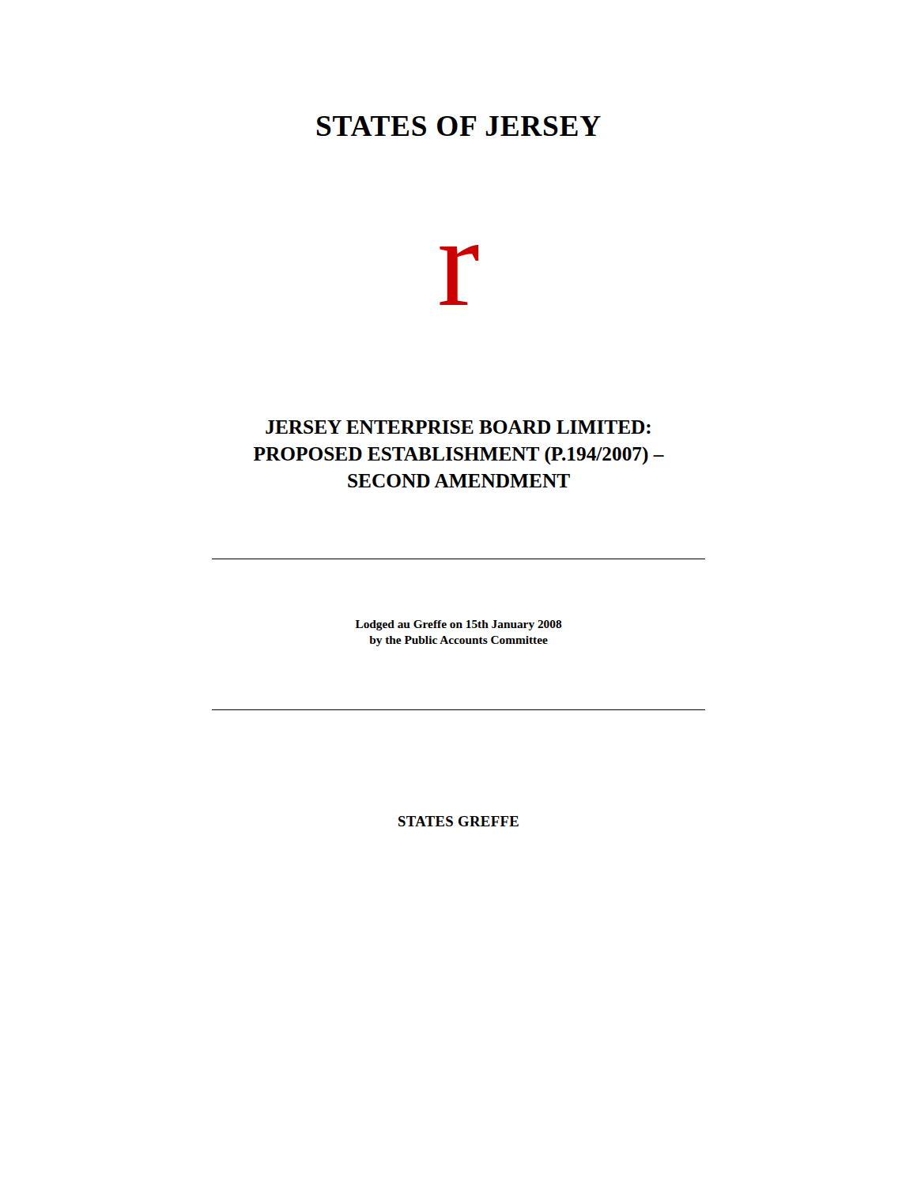STATES OF JERSEY
r
JERSEY ENTERPRISE BOARD LIMITED: PROPOSED ESTABLISHMENT (P.194/2007) – SECOND AMENDMENT
Lodged au Greffe on 15th January 2008
by the Public Accounts Committee
STATES GREFFE